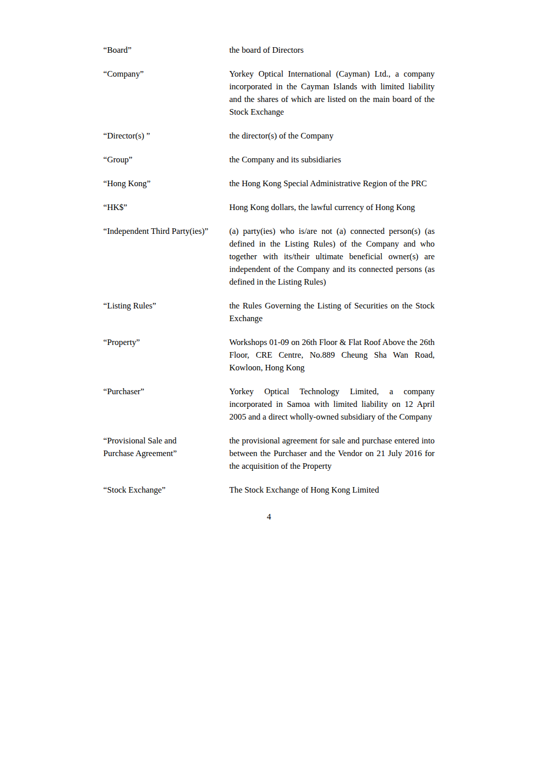| “Board” | the board of Directors |
| “Company” | Yorkey Optical International (Cayman) Ltd., a company incorporated in the Cayman Islands with limited liability and the shares of which are listed on the main board of the Stock Exchange |
| “Director(s) ” | the director(s) of the Company |
| “Group” | the Company and its subsidiaries |
| “Hong Kong” | the Hong Kong Special Administrative Region of the PRC |
| “HK$” | Hong Kong dollars, the lawful currency of Hong Kong |
| “Independent Third Party(ies)” | (a) party(ies) who is/are not (a) connected person(s) (as defined in the Listing Rules) of the Company and who together with its/their ultimate beneficial owner(s) are independent of the Company and its connected persons (as defined in the Listing Rules) |
| “Listing Rules” | the Rules Governing the Listing of Securities on the Stock Exchange |
| “Property” | Workshops 01-09 on 26th Floor & Flat Roof Above the 26th Floor, CRE Centre, No.889 Cheung Sha Wan Road, Kowloon, Hong Kong |
| “Purchaser” | Yorkey Optical Technology Limited, a company incorporated in Samoa with limited liability on 12 April 2005 and a direct wholly-owned subsidiary of the Company |
| “Provisional Sale and Purchase Agreement” | the provisional agreement for sale and purchase entered into between the Purchaser and the Vendor on 21 July 2016 for the acquisition of the Property |
| “Stock Exchange” | The Stock Exchange of Hong Kong Limited |
4